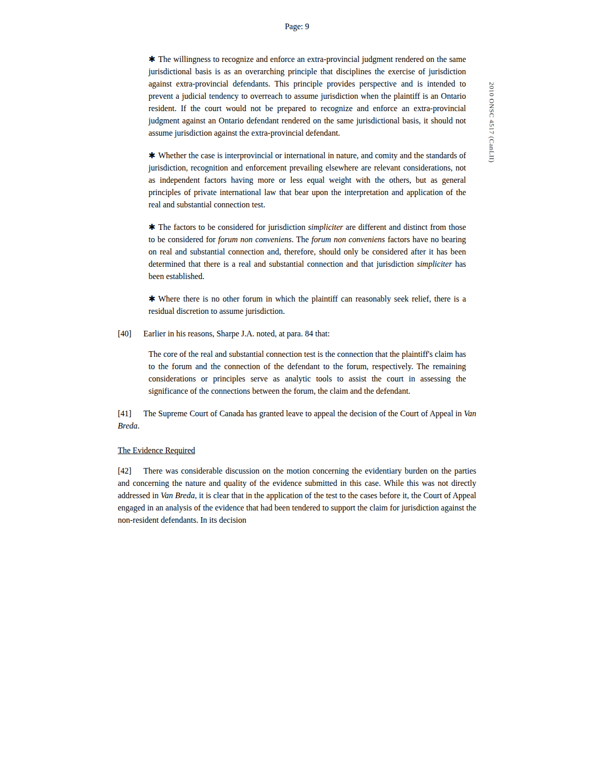Page: 9
2010 ONSC 4517 (CanLII)
✱The willingness to recognize and enforce an extra-provincial judgment rendered on the same jurisdictional basis is as an overarching principle that disciplines the exercise of jurisdiction against extra-provincial defendants. This principle provides perspective and is intended to prevent a judicial tendency to overreach to assume jurisdiction when the plaintiff is an Ontario resident. If the court would not be prepared to recognize and enforce an extra-provincial judgment against an Ontario defendant rendered on the same jurisdictional basis, it should not assume jurisdiction against the extra-provincial defendant.
✱Whether the case is interprovincial or international in nature, and comity and the standards of jurisdiction, recognition and enforcement prevailing elsewhere are relevant considerations, not as independent factors having more or less equal weight with the others, but as general principles of private international law that bear upon the interpretation and application of the real and substantial connection test.
✱The factors to be considered for jurisdiction simpliciter are different and distinct from those to be considered for forum non conveniens. The forum non conveniens factors have no bearing on real and substantial connection and, therefore, should only be considered after it has been determined that there is a real and substantial connection and that jurisdiction simpliciter has been established.
✱Where there is no other forum in which the plaintiff can reasonably seek relief, there is a residual discretion to assume jurisdiction.
[40] Earlier in his reasons, Sharpe J.A. noted, at para. 84 that:
The core of the real and substantial connection test is the connection that the plaintiff's claim has to the forum and the connection of the defendant to the forum, respectively. The remaining considerations or principles serve as analytic tools to assist the court in assessing the significance of the connections between the forum, the claim and the defendant.
[41] The Supreme Court of Canada has granted leave to appeal the decision of the Court of Appeal in Van Breda.
The Evidence Required
[42] There was considerable discussion on the motion concerning the evidentiary burden on the parties and concerning the nature and quality of the evidence submitted in this case. While this was not directly addressed in Van Breda, it is clear that in the application of the test to the cases before it, the Court of Appeal engaged in an analysis of the evidence that had been tendered to support the claim for jurisdiction against the non-resident defendants. In its decision